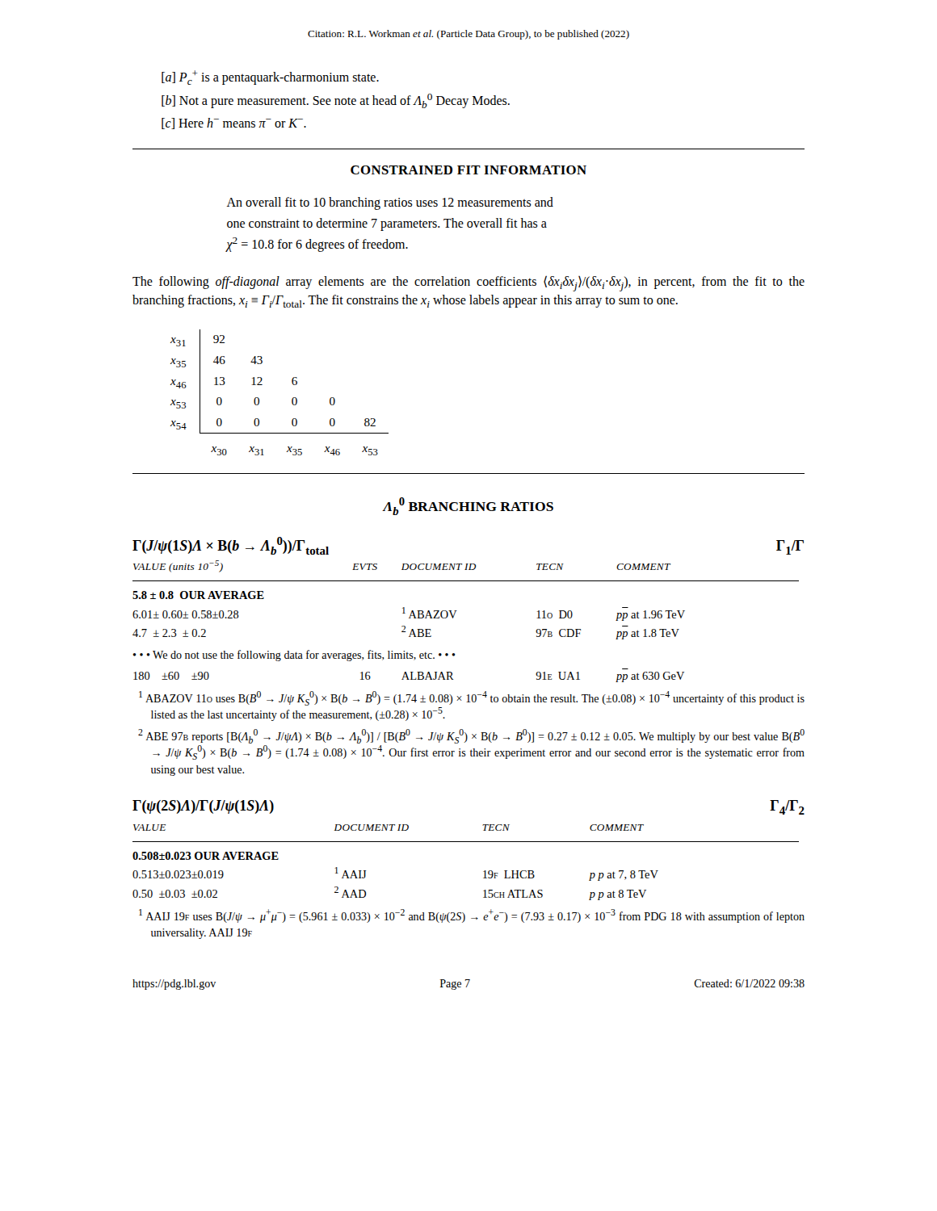Citation: R.L. Workman et al. (Particle Data Group), to be published (2022)
[a] Pc+ is a pentaquark-charmonium state.
[b] Not a pure measurement. See note at head of Λb0 Decay Modes.
[c] Here h− means π− or K−.
CONSTRAINED FIT INFORMATION
An overall fit to 10 branching ratios uses 12 measurements and
one constraint to determine 7 parameters. The overall fit has a
χ2 = 10.8 for 6 degrees of freedom.
The following off-diagonal array elements are the correlation coefficients ⟨δxiδxj⟩/(δxi·δxj), in percent, from the fit to the branching fractions, xi ≡ Γi/Γtotal. The fit constrains the xi whose labels appear in this array to sum to one.
| x 31 | 92 | | | | |
| x 35 | 46 | 43 | | | |
| x 46 | 13 | 12 | 6 | | |
| x 53 | 0 | 0 | 0 | 0 | |
| x 54 | 0 | 0 | 0 | 0 | 82 |
| | x 30 | x 31 | x 35 | x 46 | x 53 |
Λb0 BRANCHING RATIOS
Γ(J/ψ(1S)Λ × B(b → Λb0))/Γtotal Γ1/Γ
| VALUE (units 10 −5 ) | EVTS | DOCUMENT ID | TECN | COMMENT |
| --- | --- | --- | --- | --- |
| 5.8 ± 0.8 OUR AVERAGE | | | | |
| 6.01± 0.60± 0.58±0.28 | | 1 ABAZOV | 11 o D0 | p p at 1.96 TeV |
| 4.7 ± 2.3 ± 0.2 | | 2 ABE | 97 b CDF | p p at 1.8 TeV |
• • • We do not use the following data for averages, fits, limits, etc. • • •
| 180 ±60 ±90 | 16 | ALBAJAR | 91 e UA1 | p p at 630 GeV |
1 ABAZOV 11o uses B(B0 → J/ψ KS0) × B(b → B0) = (1.74 ± 0.08) × 10−4 to obtain the result. The (±0.08) × 10−4 uncertainty of this product is listed as the last uncertainty of the measurement, (±0.28) × 10−5.
2 ABE 97b reports [B(Λb0 → J/ψΛ) × B(b → Λb0)] / [B(B0 → J/ψ KS0) × B(b → B0)] = 0.27 ± 0.12 ± 0.05. We multiply by our best value B(B0 → J/ψ KS0) × B(b → B0) = (1.74 ± 0.08) × 10−4. Our first error is their experiment error and our second error is the systematic error from using our best value.
Γ(ψ(2S)Λ)/Γ(J/ψ(1S)Λ) Γ4/Γ2
| VALUE | DOCUMENT ID | TECN | COMMENT |
| --- | --- | --- | --- |
| 0.508±0.023 OUR AVERAGE | | | |
| 0.513±0.023±0.019 | 1 AAIJ | 19 f LHCB | p p at 7, 8 TeV |
| 0.50 ±0.03 ±0.02 | 2 AAD | 15 ch ATLAS | p p at 8 TeV |
1 AAIJ 19f uses B(J/ψ → μ+μ−) = (5.961 ± 0.033) × 10−2 and B(ψ(2S) → e+e−) = (7.93 ± 0.17) × 10−3 from PDG 18 with assumption of lepton universality. AAIJ 19f
https://pdg.lbl.gov Page 7 Created: 6/1/2022 09:38